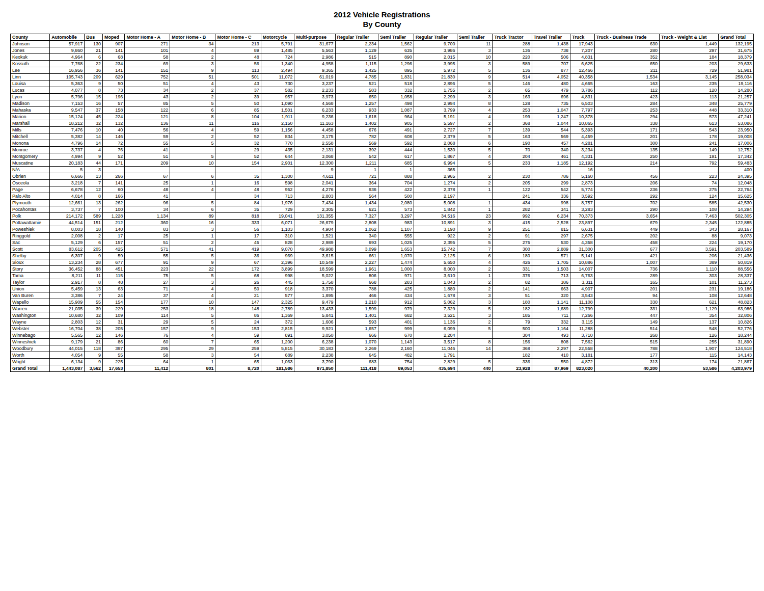2012 Vehicle Registrations
By County
| County | Automobile | Bus | Moped | Motor Home - A | Motor Home - B | Motor Home - C | Motorcycle | Multi-purpose | Regular Trailer | Semi Trailer | Regular Trailer | Semi Trailer | Truck Tractor | Travel Trailer | Truck | Truck - Business Trade | Truck - Weight & List | Grand Total |
| --- | --- | --- | --- | --- | --- | --- | --- | --- | --- | --- | --- | --- | --- | --- | --- | --- | --- | --- |
| Johnson | 57,917 | 130 | 907 | 271 | 34 | 213 | 5,791 | 31,677 | 2,234 | 1,562 | 9,700 | 11 | 288 | 1,438 | 17,943 | 630 | 1,449 | 132,195 |
| Jones | 9,860 | 21 | 141 | 101 | 4 | 89 | 1,485 | 5,563 | 1,129 | 635 | 3,986 | 3 | 136 | 738 | 7,207 | 280 | 297 | 31,675 |
| Keokuk | 4,964 | 6 | 68 | 58 | 2 | 48 | 724 | 2,986 | 515 | 890 | 2,015 | 10 | 220 | 506 | 4,831 | 352 | 184 | 18,379 |
| Kossuth | 7,768 | 22 | 234 | 69 | 3 | 56 | 1,340 | 4,958 | 1,115 | 1,296 | 3,995 | 3 | 589 | 707 | 6,625 | 650 | 203 | 29,633 |
| Lee | 16,956 | 36 | 141 | 151 | 9 | 113 | 2,494 | 9,365 | 1,425 | 895 | 5,972 | 5 | 136 | 877 | 12,466 | 211 | 729 | 51,981 |
| Linn | 105,743 | 209 | 629 | 752 | 51 | 501 | 11,072 | 61,019 | 4,785 | 1,831 | 21,830 | 9 | 514 | 4,052 | 40,358 | 1,534 | 3,145 | 258,034 |
| Louisa | 5,363 | 9 | 50 | 51 | 4 | 43 | 730 | 3,237 | 521 | 518 | 2,896 | 5 | 146 | 480 | 4,665 | 163 | 235 | 19,116 |
| Lucas | 4,077 | 8 | 73 | 34 | 2 | 37 | 582 | 2,233 | 583 | 332 | 1,755 | 2 | 65 | 479 | 3,786 | 112 | 120 | 14,280 |
| Lyon | 5,796 | 15 | 196 | 43 | 2 | 39 | 957 | 3,973 | 650 | 1,058 | 2,299 | 3 | 163 | 696 | 4,831 | 423 | 113 | 21,257 |
| Madison | 7,153 | 16 | 57 | 85 | 5 | 50 | 1,090 | 4,568 | 1,257 | 498 | 2,994 | 8 | 128 | 735 | 6,503 | 284 | 348 | 25,779 |
| Mahaska | 9,547 | 37 | 158 | 122 | 6 | 85 | 1,501 | 6,233 | 933 | 1,087 | 3,799 | 4 | 253 | 1,047 | 7,797 | 253 | 448 | 33,310 |
| Marion | 15,124 | 45 | 224 | 121 | 8 | 104 | 1,911 | 9,236 | 1,618 | 964 | 5,191 | 4 | 199 | 1,247 | 10,378 | 294 | 573 | 47,241 |
| Marshall | 18,212 | 32 | 132 | 136 | 11 | 116 | 2,150 | 11,163 | 1,402 | 905 | 5,597 | 2 | 368 | 1,044 | 10,865 | 338 | 613 | 53,086 |
| Mills | 7,476 | 10 | 40 | 56 | 4 | 59 | 1,156 | 4,458 | 676 | 491 | 2,727 | 7 | 139 | 544 | 5,393 | 171 | 543 | 23,950 |
| Mitchell | 5,382 | 14 | 146 | 59 | 2 | 52 | 834 | 3,175 | 782 | 608 | 2,379 | 5 | 163 | 569 | 4,459 | 201 | 178 | 19,008 |
| Monona | 4,796 | 14 | 72 | 55 | 5 | 32 | 770 | 2,558 | 569 | 592 | 2,068 | 6 | 190 | 457 | 4,281 | 300 | 241 | 17,006 |
| Monroe | 3,737 | 4 | 76 | 41 | | 29 | 435 | 2,131 | 392 | 444 | 1,530 | 5 | 70 | 340 | 3,234 | 135 | 149 | 12,752 |
| Montgomery | 4,994 | 9 | 52 | 51 | 5 | 52 | 644 | 3,068 | 542 | 617 | 1,867 | 4 | 204 | 461 | 4,331 | 250 | 191 | 17,342 |
| Muscatine | 20,183 | 44 | 171 | 209 | 10 | 154 | 2,901 | 12,300 | 1,211 | 685 | 6,994 | 5 | 233 | 1,185 | 12,192 | 214 | 792 | 59,483 |
| N/A | 5 | 3 | | | | | | 9 | 1 | 1 | 365 | | | | 16 | | | 400 |
| Obrien | 6,666 | 13 | 266 | 67 | 6 | 35 | 1,300 | 4,611 | 721 | 888 | 2,965 | 2 | 230 | 786 | 5,160 | 456 | 223 | 24,395 |
| Osceola | 3,218 | 7 | 141 | 25 | 1 | 16 | 598 | 2,041 | 364 | 704 | 1,274 | 2 | 205 | 299 | 2,873 | 206 | 74 | 12,048 |
| Page | 6,678 | 12 | 60 | 48 | 4 | 48 | 952 | 4,276 | 936 | 422 | 2,378 | 1 | 122 | 542 | 5,774 | 236 | 275 | 22,764 |
| Palo Alto | 4,014 | 8 | 166 | 41 | | 34 | 713 | 2,803 | 564 | 500 | 2,197 | | 241 | 336 | 3,592 | 292 | 124 | 15,625 |
| Plymouth | 12,661 | 13 | 262 | 96 | 5 | 84 | 1,976 | 7,434 | 1,434 | 2,080 | 5,008 | 1 | 434 | 998 | 8,757 | 702 | 585 | 42,530 |
| Pocahontas | 3,737 | 7 | 100 | 34 | 6 | 35 | 729 | 2,305 | 621 | 573 | 1,842 | 1 | 282 | 341 | 3,283 | 290 | 108 | 14,294 |
| Polk | 214,172 | 589 | 1,228 | 1,134 | 89 | 818 | 19,041 | 131,355 | 7,327 | 3,297 | 34,516 | 23 | 992 | 6,234 | 70,373 | 3,654 | 7,463 | 502,305 |
| Pottawattamie | 44,514 | 151 | 212 | 360 | 16 | 333 | 6,071 | 26,679 | 2,808 | 983 | 10,891 | 3 | 415 | 2,528 | 23,897 | 679 | 2,345 | 122,885 |
| Poweshiek | 8,003 | 18 | 140 | 83 | 3 | 56 | 1,103 | 4,904 | 1,062 | 1,107 | 3,190 | 9 | 251 | 815 | 6,631 | 449 | 343 | 28,167 |
| Ringgold | 2,008 | 2 | 17 | 25 | 1 | 17 | 310 | 1,521 | 340 | 555 | 922 | 2 | 91 | 297 | 2,675 | 202 | 88 | 9,073 |
| Sac | 5,129 | 6 | 157 | 51 | 2 | 45 | 828 | 2,989 | 693 | 1,025 | 2,395 | 5 | 275 | 530 | 4,358 | 458 | 224 | 19,170 |
| Scott | 83,612 | 205 | 425 | 571 | 41 | 419 | 9,070 | 49,988 | 3,099 | 1,653 | 15,742 | 7 | 300 | 2,889 | 31,300 | 677 | 3,591 | 203,589 |
| Shelby | 6,307 | 9 | 59 | 55 | 5 | 36 | 969 | 3,615 | 661 | 1,070 | 2,125 | 6 | 180 | 571 | 5,141 | 421 | 206 | 21,436 |
| Sioux | 13,234 | 28 | 677 | 91 | 9 | 67 | 2,396 | 10,549 | 2,227 | 1,474 | 5,650 | 4 | 426 | 1,705 | 10,886 | 1,007 | 389 | 50,819 |
| Story | 36,452 | 88 | 451 | 223 | 22 | 172 | 3,899 | 18,599 | 1,961 | 1,000 | 8,000 | 2 | 331 | 1,503 | 14,007 | 736 | 1,110 | 88,556 |
| Tama | 8,211 | 11 | 115 | 75 | 5 | 68 | 998 | 5,022 | 806 | 971 | 3,610 | 1 | 376 | 713 | 6,763 | 289 | 303 | 28,337 |
| Taylor | 2,917 | 8 | 48 | 27 | 3 | 26 | 445 | 1,758 | 668 | 283 | 1,043 | 2 | 82 | 386 | 3,311 | 165 | 101 | 11,273 |
| Union | 5,459 | 13 | 63 | 71 | 4 | 50 | 918 | 3,370 | 788 | 425 | 1,880 | 2 | 141 | 663 | 4,907 | 201 | 231 | 19,186 |
| Van Buren | 3,386 | 7 | 24 | 37 | 4 | 21 | 577 | 1,895 | 466 | 434 | 1,678 | 3 | 51 | 320 | 3,543 | 94 | 108 | 12,648 |
| Wapello | 15,909 | 55 | 154 | 177 | 10 | 147 | 2,325 | 9,479 | 1,210 | 912 | 5,062 | 3 | 180 | 1,141 | 11,108 | 330 | 621 | 48,823 |
| Warren | 21,035 | 39 | 229 | 253 | 18 | 148 | 2,789 | 13,433 | 1,599 | 979 | 7,329 | 5 | 182 | 1,689 | 12,799 | 331 | 1,129 | 63,986 |
| Washington | 10,680 | 32 | 109 | 114 | 5 | 86 | 1,369 | 5,841 | 1,401 | 682 | 3,521 | 3 | 185 | 711 | 7,266 | 447 | 354 | 32,806 |
| Wayne | 2,803 | 12 | 31 | 29 | 5 | 24 | 372 | 1,606 | 593 | 401 | 1,136 | 2 | 79 | 332 | 3,115 | 149 | 137 | 10,826 |
| Webster | 16,704 | 38 | 205 | 157 | 9 | 153 | 2,815 | 9,921 | 1,657 | 999 | 6,099 | 5 | 500 | 1,164 | 11,288 | 514 | 548 | 52,776 |
| Winnebago | 5,565 | 12 | 146 | 76 | 4 | 59 | 891 | 3,050 | 666 | 670 | 2,204 | | 304 | 493 | 3,710 | 268 | 126 | 18,244 |
| Winneshiek | 9,179 | 21 | 86 | 60 | 7 | 65 | 1,200 | 6,238 | 1,070 | 1,143 | 3,517 | 8 | 156 | 808 | 7,562 | 515 | 255 | 31,890 |
| Woodbury | 44,015 | 118 | 397 | 295 | 29 | 259 | 5,815 | 30,183 | 2,269 | 2,160 | 11,046 | 14 | 368 | 2,297 | 22,558 | 788 | 1,907 | 124,518 |
| Worth | 4,054 | 9 | 55 | 58 | 3 | 54 | 689 | 2,238 | 645 | 482 | 1,791 | | 182 | 410 | 3,181 | 177 | 115 | 14,143 |
| Wright | 6,134 | 9 | 225 | 64 | 1 | 65 | 1,063 | 3,790 | 683 | 754 | 2,829 | 5 | 336 | 550 | 4,872 | 313 | 174 | 21,867 |
| Grand Total | 1,443,087 | 3,562 | 17,653 | 11,412 | 801 | 8,720 | 181,586 | 871,850 | 111,418 | 89,053 | 435,694 | 440 | 23,928 | 87,969 | 823,020 | 40,200 | 53,586 | 4,203,979 |